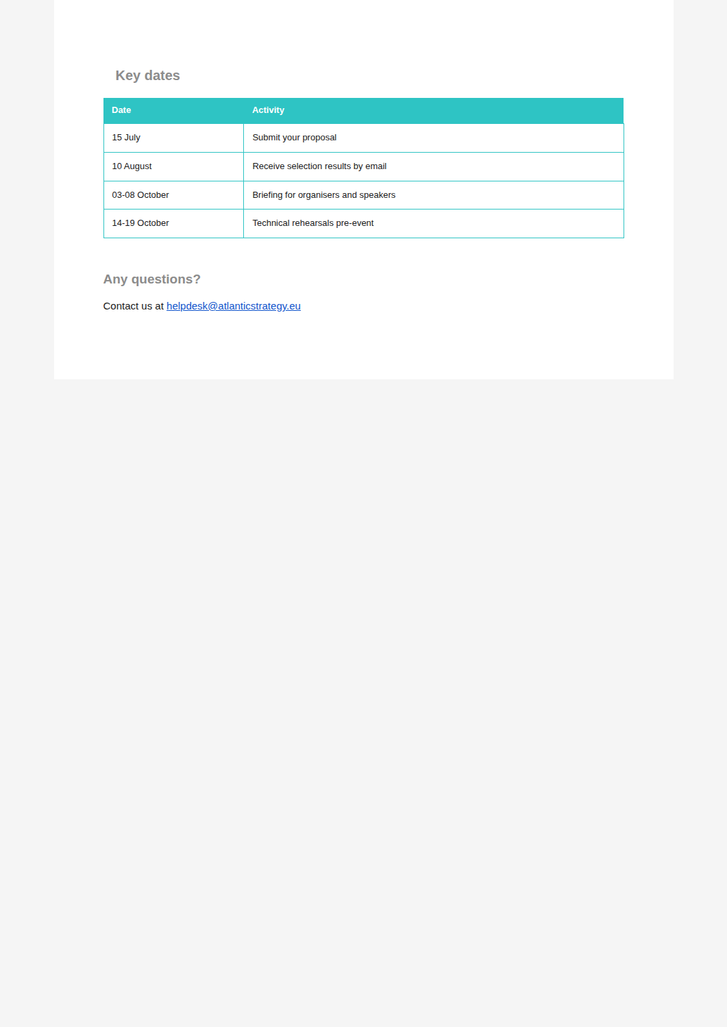Key dates
| Date | Activity |
| --- | --- |
| 15 July | Submit your proposal |
| 10 August | Receive selection results by email |
| 03-08 October | Briefing for organisers and speakers |
| 14-19 October | Technical rehearsals pre-event |
Any questions?
Contact us at helpdesk@atlanticstrategy.eu